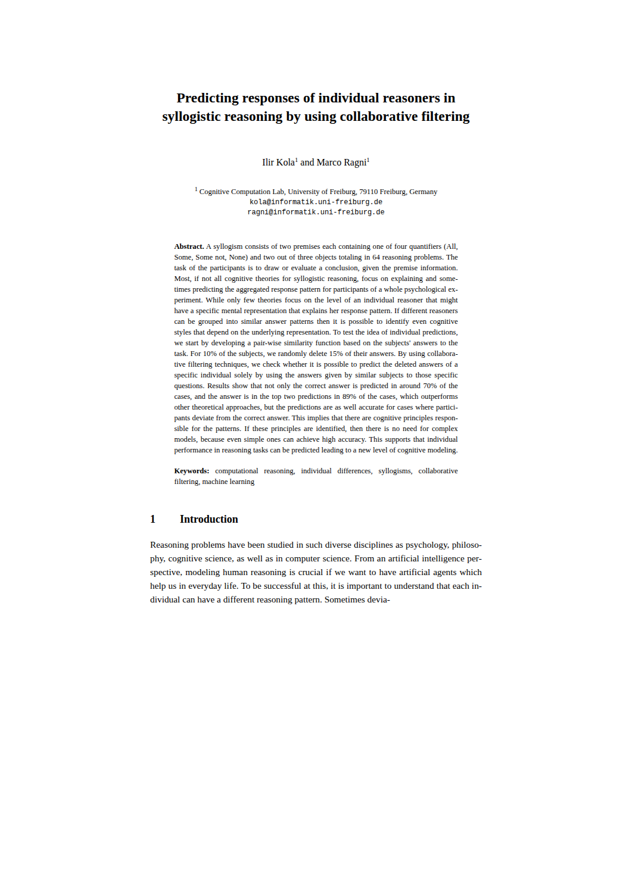Predicting responses of individual reasoners in syllogistic reasoning by using collaborative filtering
Ilir Kola1 and Marco Ragni1
1 Cognitive Computation Lab, University of Freiburg, 79110 Freiburg, Germany kola@informatik.uni-freiburg.de ragni@informatik.uni-freiburg.de
Abstract. A syllogism consists of two premises each containing one of four quantifiers (All, Some, Some not, None) and two out of three objects totaling in 64 reasoning problems. The task of the participants is to draw or evaluate a conclusion, given the premise information. Most, if not all cognitive theories for syllogistic reasoning, focus on explaining and sometimes predicting the aggregated response pattern for participants of a whole psychological experiment. While only few theories focus on the level of an individual reasoner that might have a specific mental representation that explains her response pattern. If different reasoners can be grouped into similar answer patterns then it is possible to identify even cognitive styles that depend on the underlying representation. To test the idea of individual predictions, we start by developing a pair-wise similarity function based on the subjects' answers to the task. For 10% of the subjects, we randomly delete 15% of their answers. By using collaborative filtering techniques, we check whether it is possible to predict the deleted answers of a specific individual solely by using the answers given by similar subjects to those specific questions. Results show that not only the correct answer is predicted in around 70% of the cases, and the answer is in the top two predictions in 89% of the cases, which outperforms other theoretical approaches, but the predictions are as well accurate for cases where participants deviate from the correct answer. This implies that there are cognitive principles responsible for the patterns. If these principles are identified, then there is no need for complex models, because even simple ones can achieve high accuracy. This supports that individual performance in reasoning tasks can be predicted leading to a new level of cognitive modeling.
Keywords: computational reasoning, individual differences, syllogisms, collaborative filtering, machine learning
1 Introduction
Reasoning problems have been studied in such diverse disciplines as psychology, philosophy, cognitive science, as well as in computer science. From an artificial intelligence perspective, modeling human reasoning is crucial if we want to have artificial agents which help us in everyday life. To be successful at this, it is important to understand that each individual can have a different reasoning pattern. Sometimes devia-